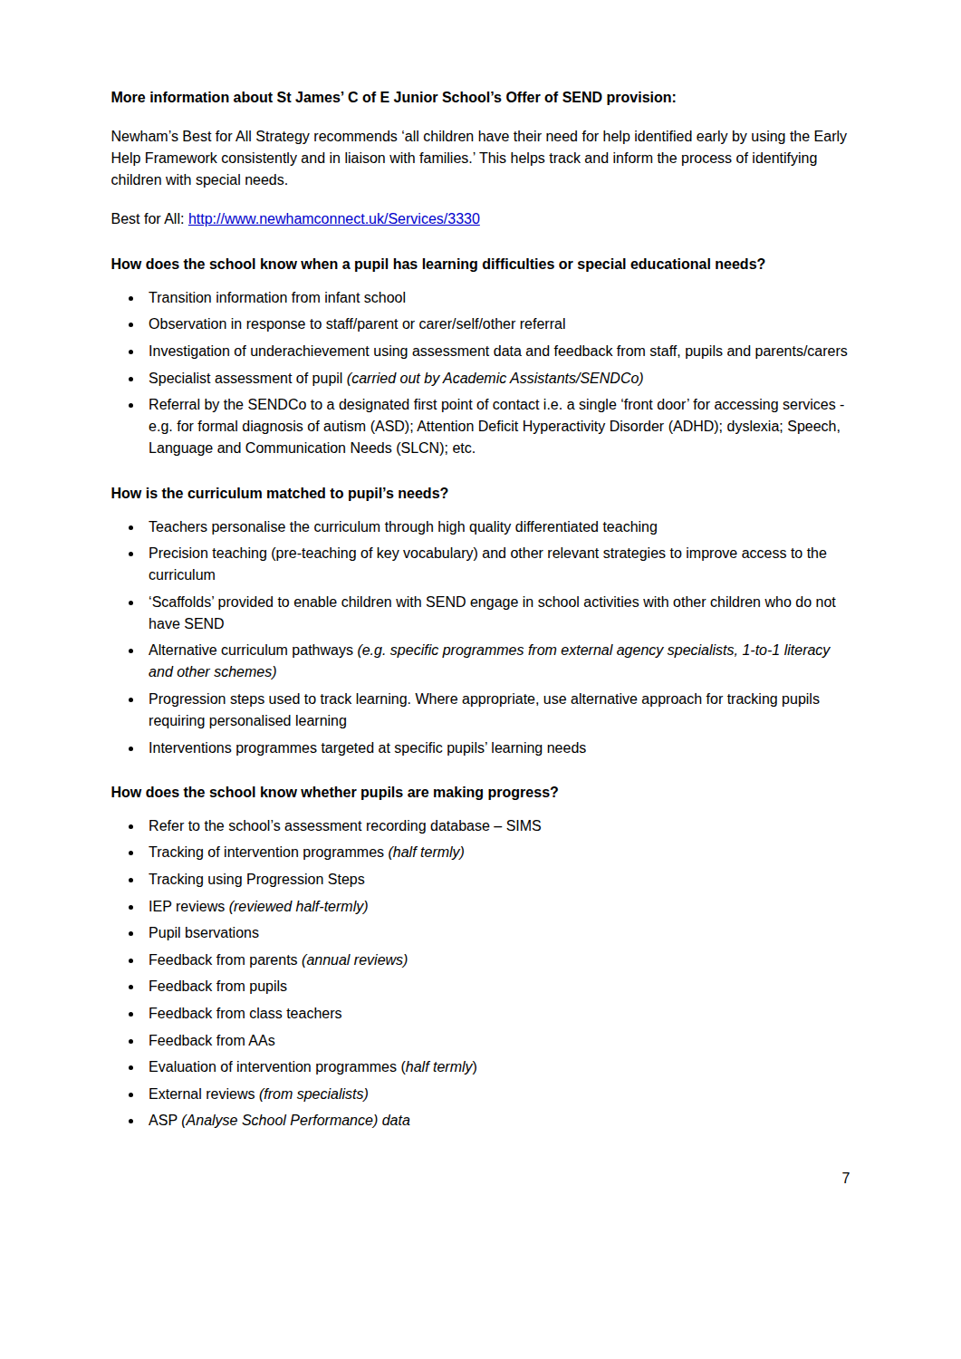More information about St James’ C of E Junior School’s Offer of SEND provision:
Newham’s Best for All Strategy recommends ‘all children have their need for help identified early by using the Early Help Framework consistently and in liaison with families.’ This helps track and inform the process of identifying children with special needs.
Best for All: http://www.newhamconnect.uk/Services/3330
How does the school know when a pupil has learning difficulties or special educational needs?
Transition information from infant school
Observation in response to staff/parent or carer/self/other referral
Investigation of underachievement using assessment data and feedback from staff, pupils and parents/carers
Specialist assessment of pupil (carried out by Academic Assistants/SENDCo)
Referral by the SENDCo to a designated first point of contact i.e. a single ‘front door’ for accessing services - e.g. for formal diagnosis of autism (ASD); Attention Deficit Hyperactivity Disorder (ADHD); dyslexia; Speech, Language and Communication Needs (SLCN); etc.
How is the curriculum matched to pupil’s needs?
Teachers personalise the curriculum through high quality differentiated teaching
Precision teaching (pre-teaching of key vocabulary) and other relevant strategies to improve access to the curriculum
‘Scaffolds’ provided to enable children with SEND engage in school activities with other children who do not have SEND
Alternative curriculum pathways (e.g. specific programmes from external agency specialists, 1-to-1 literacy and other schemes)
Progression steps used to track learning. Where appropriate, use alternative approach for tracking pupils requiring personalised learning
Interventions programmes targeted at specific pupils’ learning needs
How does the school know whether pupils are making progress?
Refer to the school’s assessment recording database – SIMS
Tracking of intervention programmes (half termly)
Tracking using Progression Steps
IEP reviews (reviewed half-termly)
Pupil bservations
Feedback from parents (annual reviews)
Feedback from pupils
Feedback from class teachers
Feedback from AAs
Evaluation of intervention programmes (half termly)
External reviews (from specialists)
ASP (Analyse School Performance) data
7